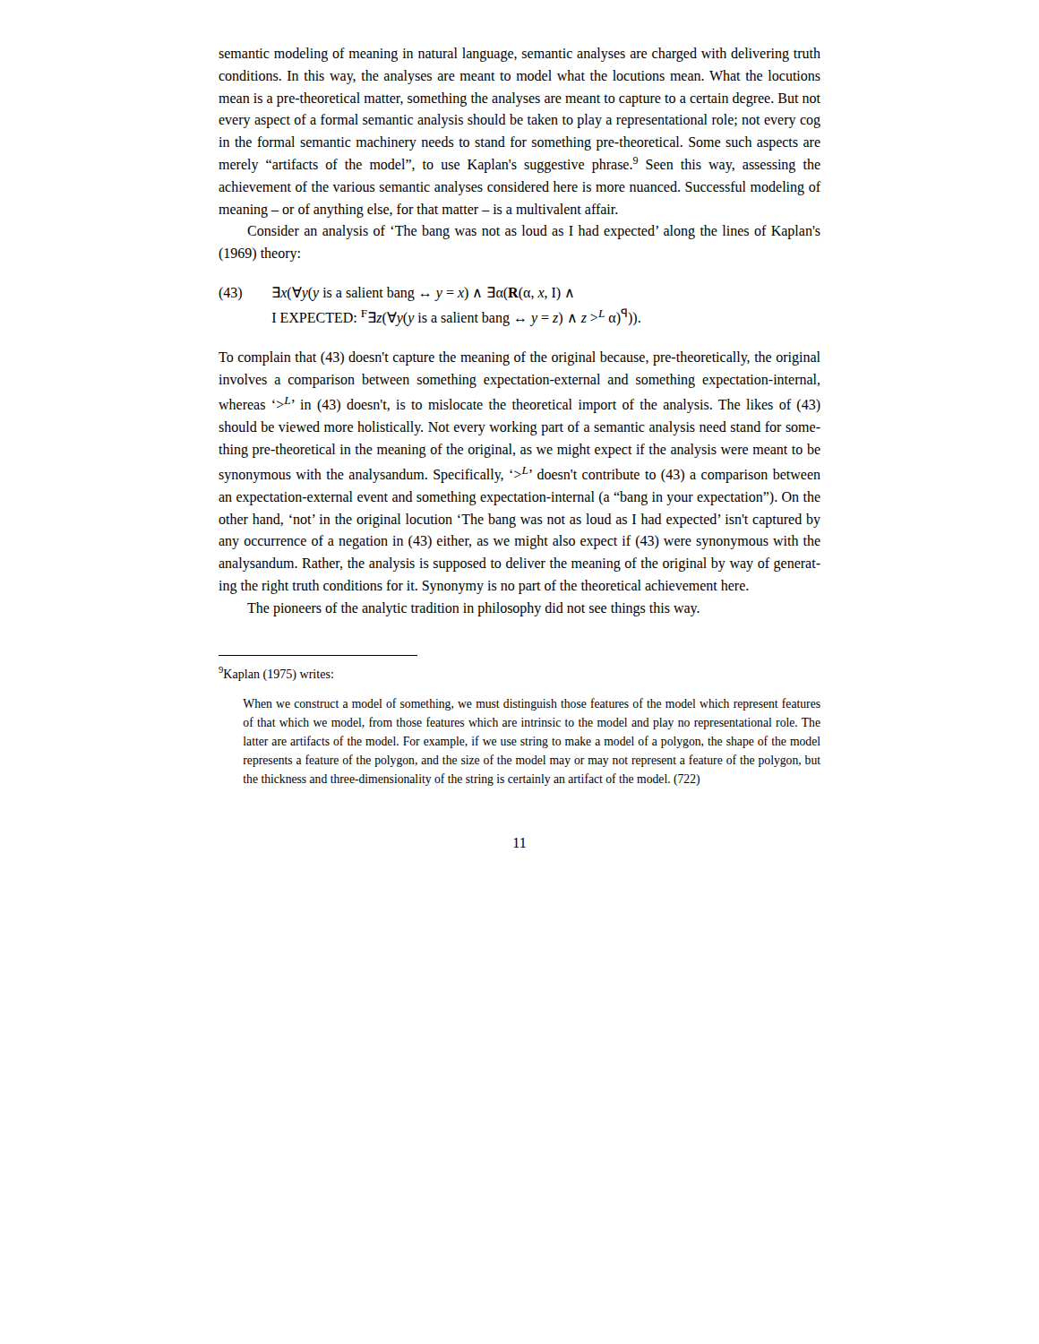semantic modeling of meaning in natural language, semantic analyses are charged with delivering truth conditions. In this way, the analyses are meant to model what the locutions mean. What the locutions mean is a pre-theoretical matter, something the analyses are meant to capture to a certain degree. But not every aspect of a formal semantic analysis should be taken to play a representational role; not every cog in the formal semantic machinery needs to stand for something pre-theoretical. Some such aspects are merely “artifacts of the model”, to use Kaplan's suggestive phrase.9 Seen this way, assessing the achievement of the various semantic analyses considered here is more nuanced. Successful modeling of meaning – or of anything else, for that matter – is a multivalent affair.
Consider an analysis of ‘The bang was not as loud as I had expected’ along the lines of Kaplan's (1969) theory:
(43)
∃x(∀y(y is a salient bang ↔ y = x) ∧ ∃α(R(α, x, I) ∧
I EXPECTED: F∃z(∀y(y is a salient bang ↔ y = z) ∧ z >L α)ꟼ)).
To complain that (43) doesn't capture the meaning of the original because, pre-theoretically, the original involves a comparison between something expectation-external and something expectation-internal, whereas ‘>L’ in (43) doesn't, is to mislocate the theoretical import of the analysis. The likes of (43) should be viewed more holistically. Not every working part of a semantic analysis need stand for something pre-theoretical in the meaning of the original, as we might expect if the analysis were meant to be synonymous with the analysandum. Specifically, ‘>L’ doesn't contribute to (43) a comparison between an expectation-external event and something expectation-internal (a “bang in your expectation”). On the other hand, ‘not’ in the original locution ‘The bang was not as loud as I had expected’ isn't captured by any occurrence of a negation in (43) either, as we might also expect if (43) were synonymous with the analysandum. Rather, the analysis is supposed to deliver the meaning of the original by way of generating the right truth conditions for it. Synonymy is no part of the theoretical achievement here.
The pioneers of the analytic tradition in philosophy did not see things this way.
9Kaplan (1975) writes:
When we construct a model of something, we must distinguish those features of the model which represent features of that which we model, from those features which are intrinsic to the model and play no representational role. The latter are artifacts of the model. For example, if we use string to make a model of a polygon, the shape of the model represents a feature of the polygon, and the size of the model may or may not represent a feature of the polygon, but the thickness and three-dimensionality of the string is certainly an artifact of the model. (722)
11